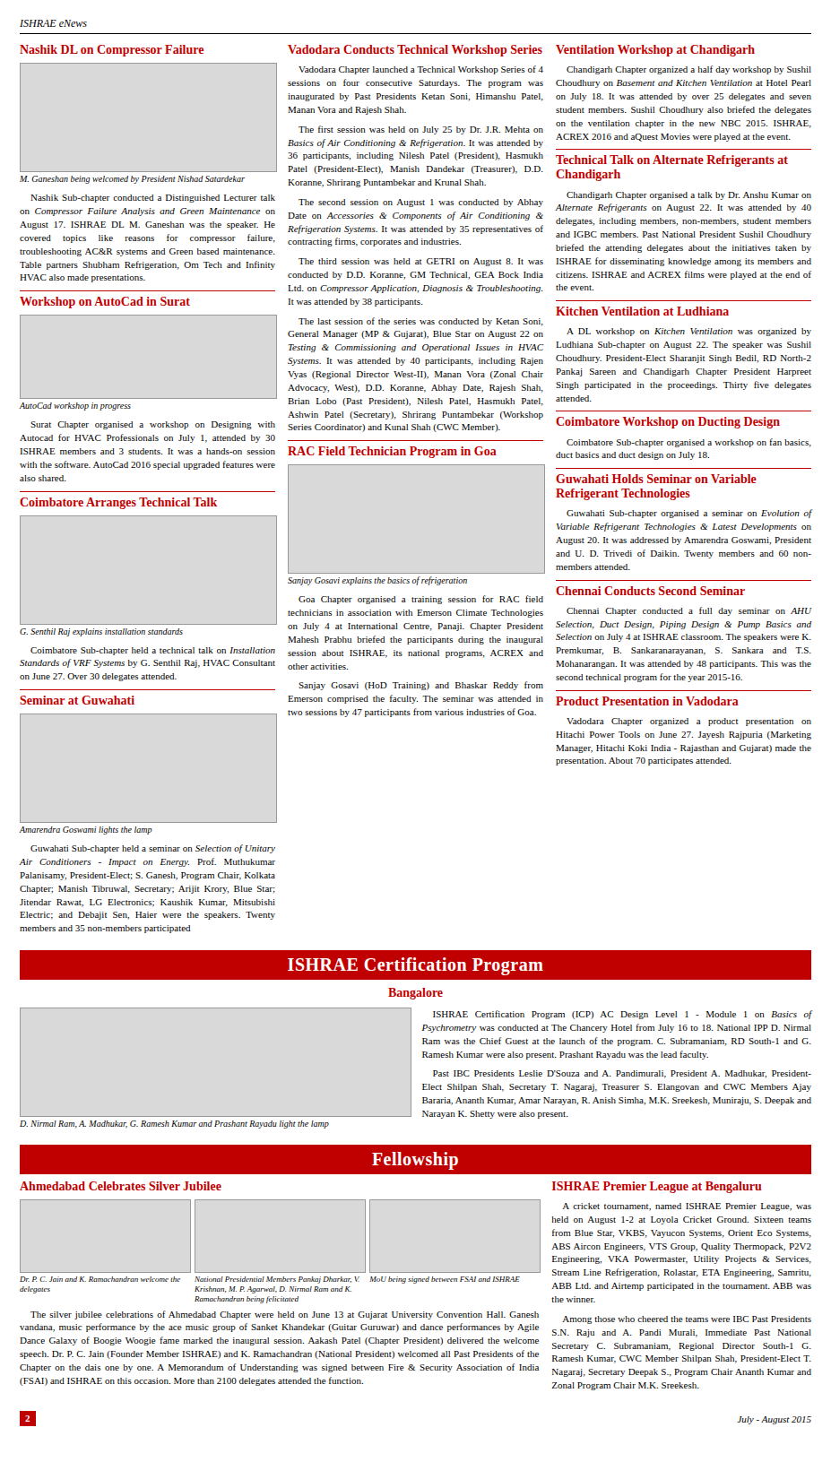ISHRAE eNews
Nashik DL on Compressor Failure
M. Ganeshan being welcomed by President Nishad Satardekar
Nashik Sub-chapter conducted a Distinguished Lecturer talk on Compressor Failure Analysis and Green Maintenance on August 17. ISHRAE DL M. Ganeshan was the speaker. He covered topics like reasons for compressor failure, troubleshooting AC&R systems and Green based maintenance. Table partners Shubham Refrigeration, Om Tech and Infinity HVAC also made presentations.
Workshop on AutoCad in Surat
AutoCad workshop in progress
Surat Chapter organised a workshop on Designing with Autocad for HVAC Professionals on July 1, attended by 30 ISHRAE members and 3 students. It was a hands-on session with the software. AutoCad 2016 special upgraded features were also shared.
Coimbatore Arranges Technical Talk
G. Senthil Raj explains installation standards
Coimbatore Sub-chapter held a technical talk on Installation Standards of VRF Systems by G. Senthil Raj, HVAC Consultant on June 27. Over 30 delegates attended.
Seminar at Guwahati
Amarendra Goswami lights the lamp
Guwahati Sub-chapter held a seminar on Selection of Unitary Air Conditioners - Impact on Energy. Prof. Muthukumar Palanisamy, President-Elect; S. Ganesh, Program Chair, Kolkata Chapter; Manish Tibruwal, Secretary; Arijit Krory, Blue Star; Jitendar Rawat, LG Electronics; Kaushik Kumar, Mitsubishi Electric; and Debajit Sen, Haier were the speakers. Twenty members and 35 non-members participated
Vadodara Conducts Technical Workshop Series
Vadodara Chapter launched a Technical Workshop Series of 4 sessions on four consecutive Saturdays. The program was inaugurated by Past Presidents Ketan Soni, Himanshu Patel, Manan Vora and Rajesh Shah.
The first session was held on July 25 by Dr. J.R. Mehta on Basics of Air Conditioning & Refrigeration. It was attended by 36 participants, including Nilesh Patel (President), Hasmukh Patel (President-Elect), Manish Dandekar (Treasurer), D.D. Koranne, Shrirang Puntambekar and Krunal Shah.
The second session on August 1 was conducted by Abhay Date on Accessories & Components of Air Conditioning & Refrigeration Systems. It was attended by 35 representatives of contracting firms, corporates and industries.
The third session was held at GETRI on August 8. It was conducted by D.D. Koranne, GM Technical, GEA Bock India Ltd. on Compressor Application, Diagnosis & Troubleshooting. It was attended by 38 participants.
The last session of the series was conducted by Ketan Soni, General Manager (MP & Gujarat), Blue Star on August 22 on Testing & Commissioning and Operational Issues in HVAC Systems. It was attended by 40 participants, including Rajen Vyas (Regional Director West-II), Manan Vora (Zonal Chair Advocacy, West), D.D. Koranne, Abhay Date, Rajesh Shah, Brian Lobo (Past President), Nilesh Patel, Hasmukh Patel, Ashwin Patel (Secretary), Shrirang Puntambekar (Workshop Series Coordinator) and Kunal Shah (CWC Member).
RAC Field Technician Program in Goa
Sanjay Gosavi explains the basics of refrigeration
Goa Chapter organised a training session for RAC field technicians in association with Emerson Climate Technologies on July 4 at International Centre, Panaji. Chapter President Mahesh Prabhu briefed the participants during the inaugural session about ISHRAE, its national programs, ACREX and other activities.
Sanjay Gosavi (HoD Training) and Bhaskar Reddy from Emerson comprised the faculty. The seminar was attended in two sessions by 47 participants from various industries of Goa.
Ventilation Workshop at Chandigarh
Chandigarh Chapter organized a half day workshop by Sushil Choudhury on Basement and Kitchen Ventilation at Hotel Pearl on July 18. It was attended by over 25 delegates and seven student members. Sushil Choudhury also briefed the delegates on the ventilation chapter in the new NBC 2015. ISHRAE, ACREX 2016 and aQuest Movies were played at the event.
Technical Talk on Alternate Refrigerants at Chandigarh
Chandigarh Chapter organised a talk by Dr. Anshu Kumar on Alternate Refrigerants on August 22. It was attended by 40 delegates, including members, non-members, student members and IGBC members. Past National President Sushil Choudhury briefed the attending delegates about the initiatives taken by ISHRAE for disseminating knowledge among its members and citizens. ISHRAE and ACREX films were played at the end of the event.
Kitchen Ventilation at Ludhiana
A DL workshop on Kitchen Ventilation was organized by Ludhiana Sub-chapter on August 22. The speaker was Sushil Choudhury. President-Elect Sharanjit Singh Bedil, RD North-2 Pankaj Sareen and Chandigarh Chapter President Harpreet Singh participated in the proceedings. Thirty five delegates attended.
Coimbatore Workshop on Ducting Design
Coimbatore Sub-chapter organised a workshop on fan basics, duct basics and duct design on July 18.
Guwahati Holds Seminar on Variable Refrigerant Technologies
Guwahati Sub-chapter organised a seminar on Evolution of Variable Refrigerant Technologies & Latest Developments on August 20. It was addressed by Amarendra Goswami, President and U. D. Trivedi of Daikin. Twenty members and 60 non-members attended.
Chennai Conducts Second Seminar
Chennai Chapter conducted a full day seminar on AHU Selection, Duct Design, Piping Design & Pump Basics and Selection on July 4 at ISHRAE classroom. The speakers were K. Premkumar, B. Sankaranarayanan, S. Sankara and T.S. Mohanarangan. It was attended by 48 participants. This was the second technical program for the year 2015-16.
Product Presentation in Vadodara
Vadodara Chapter organized a product presentation on Hitachi Power Tools on June 27. Jayesh Rajpuria (Marketing Manager, Hitachi Koki India - Rajasthan and Gujarat) made the presentation. About 70 participates attended.
ISHRAE Certification Program
Bangalore
D. Nirmal Ram, A. Madhukar, G. Ramesh Kumar and Prashant Rayadu light the lamp
ISHRAE Certification Program (ICP) AC Design Level 1 - Module 1 on Basics of Psychrometry was conducted at The Chancery Hotel from July 16 to 18. National IPP D. Nirmal Ram was the Chief Guest at the launch of the program. C. Subramaniam, RD South-1 and G. Ramesh Kumar were also present. Prashant Rayadu was the lead faculty.
Past IBC Presidents Leslie D'Souza and A. Pandimurali, President A. Madhukar, President-Elect Shilpan Shah, Secretary T. Nagaraj, Treasurer S. Elangovan and CWC Members Ajay Bararia, Ananth Kumar, Amar Narayan, R. Anish Simha, M.K. Sreekesh, Muniraju, S. Deepak and Narayan K. Shetty were also present.
Fellowship
Ahmedabad Celebrates Silver Jubilee
Dr. P. C. Jain and K. Ramachandran welcome the delegates
National Presidential Members Pankaj Dharkar, V. Krishnan, M. P. Agarwal, D. Nirmal Ram and K. Ramachandran being felicitated
MoU being signed between FSAI and ISHRAE
The silver jubilee celebrations of Ahmedabad Chapter were held on June 13 at Gujarat University Convention Hall. Ganesh vandana, music performance by the ace music group of Sanket Khandekar (Guitar Guruwar) and dance performances by Agile Dance Galaxy of Boogie Woogie fame marked the inaugural session. Aakash Patel (Chapter President) delivered the welcome speech. Dr. P. C. Jain (Founder Member ISHRAE) and K. Ramachandran (National President) welcomed all Past Presidents of the Chapter on the dais one by one. A Memorandum of Understanding was signed between Fire & Security Association of India (FSAI) and ISHRAE on this occasion. More than 2100 delegates attended the function.
ISHRAE Premier League at Bengaluru
A cricket tournament, named ISHRAE Premier League, was held on August 1-2 at Loyola Cricket Ground. Sixteen teams from Blue Star, VKBS, Vayucon Systems, Orient Eco Systems, ABS Aircon Engineers, VTS Group, Quality Thermopack, P2V2 Engineering, VKA Powermaster, Utility Projects & Services, Stream Line Refrigeration, Rolastar, ETA Engineering, Samritu, ABB Ltd. and Airtemp participated in the tournament. ABB was the winner.
Among those who cheered the teams were IBC Past Presidents S.N. Raju and A. Pandi Murali, Immediate Past National Secretary C. Subramaniam, Regional Director South-1 G. Ramesh Kumar, CWC Member Shilpan Shah, President-Elect T. Nagaraj, Secretary Deepak S., Program Chair Ananth Kumar and Zonal Program Chair M.K. Sreekesh.
2 July - August 2015